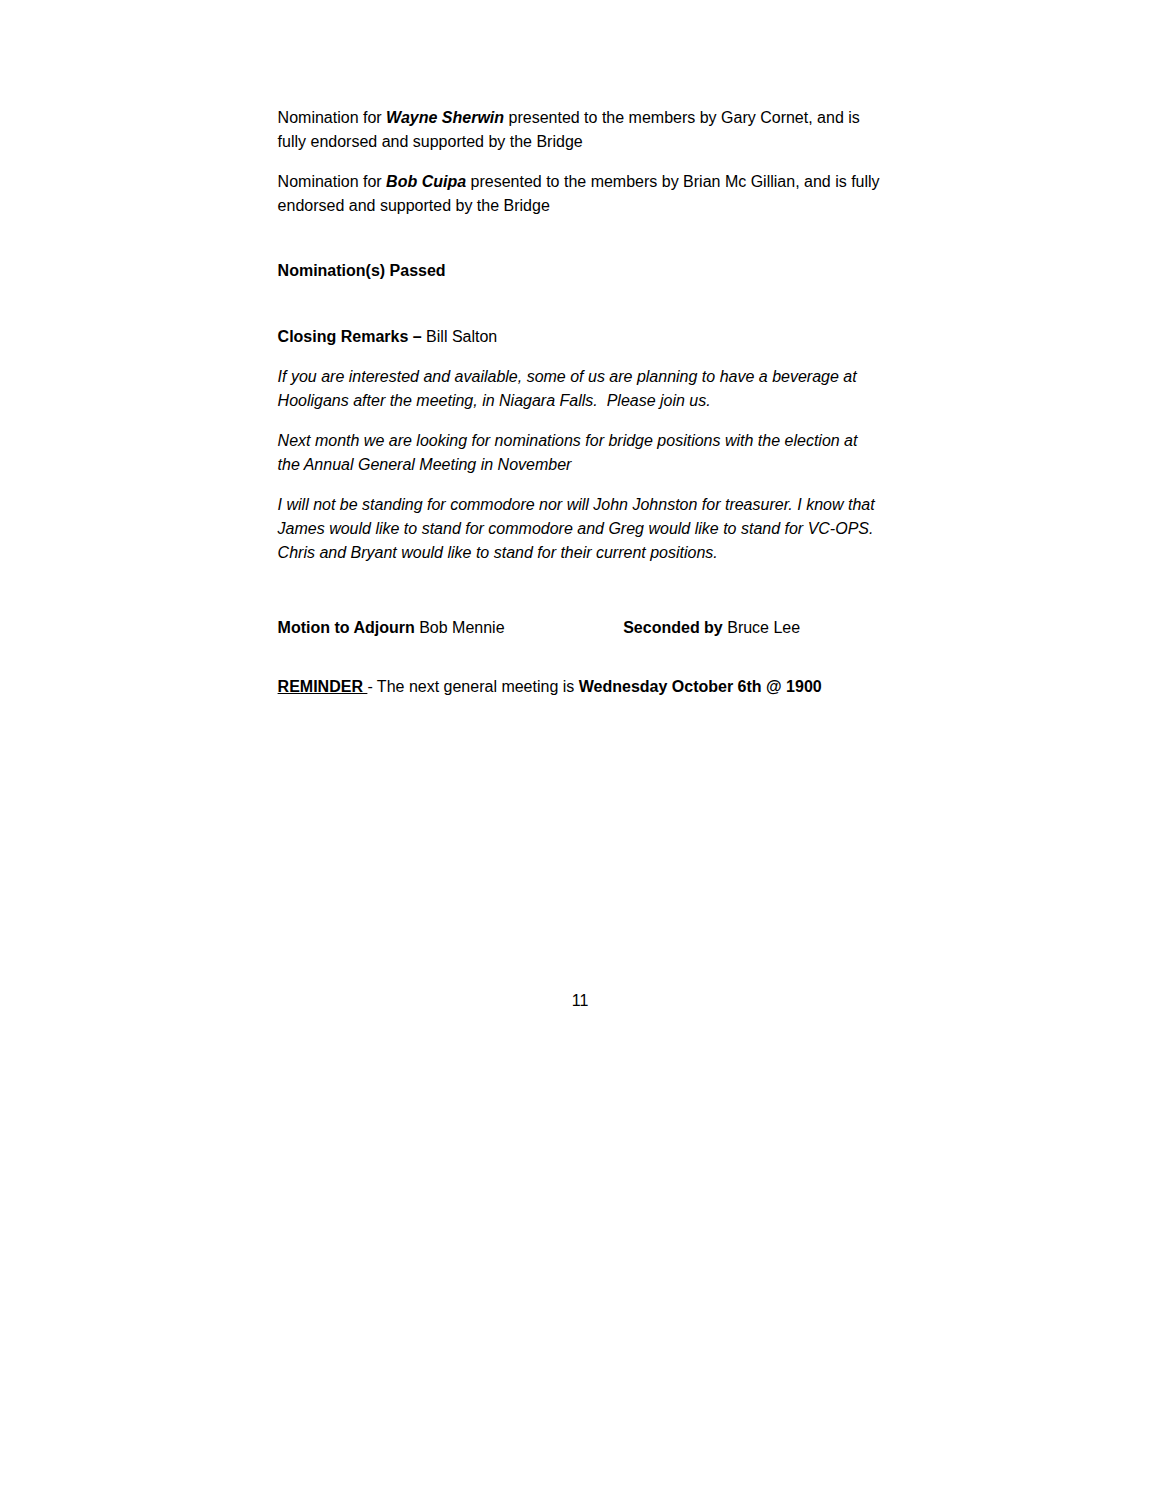Nomination for Wayne Sherwin presented to the members by Gary Cornet, and is fully endorsed and supported by the Bridge
Nomination for Bob Cuipa presented to the members by Brian Mc Gillian, and is fully endorsed and supported by the Bridge
Nomination(s) Passed
Closing Remarks – Bill Salton
If you are interested and available, some of us are planning to have a beverage at Hooligans after the meeting, in Niagara Falls. Please join us.
Next month we are looking for nominations for bridge positions with the election at the Annual General Meeting in November
I will not be standing for commodore nor will John Johnston for treasurer. I know that James would like to stand for commodore and Greg would like to stand for VC-OPS. Chris and Bryant would like to stand for their current positions.
Motion to Adjourn Bob Mennie
Seconded by Bruce Lee
REMINDER - The next general meeting is Wednesday October 6th @ 1900
11